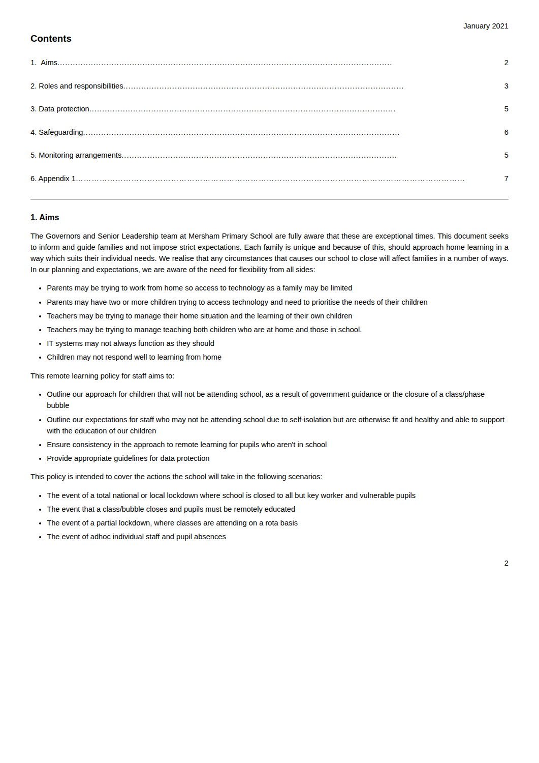January 2021
Contents
1. Aims .................................................................................................................................. 2
2. Roles and responsibilities ............................................................................................................. 3
3. Data protection ....................................................................................................................... 5
4. Safeguarding ........................................................................................................................... 6
5. Monitoring arrangements ........................................................................................................... 5
6. Appendix 1 ………………………………………………………………………………………………………………………………… 7
1. Aims
The Governors and Senior Leadership team at Mersham Primary School are fully aware that these are exceptional times. This document seeks to inform and guide families and not impose strict expectations. Each family is unique and because of this, should approach home learning in a way which suits their individual needs. We realise that any circumstances that causes our school to close will affect families in a number of ways. In our planning and expectations, we are aware of the need for flexibility from all sides:
Parents may be trying to work from home so access to technology as a family may be limited
Parents may have two or more children trying to access technology and need to prioritise the needs of their children
Teachers may be trying to manage their home situation and the learning of their own children
Teachers may be trying to manage teaching both children who are at home and those in school.
IT systems may not always function as they should
Children may not respond well to learning from home
This remote learning policy for staff aims to:
Outline our approach for children that will not be attending school, as a result of government guidance or the closure of a class/phase bubble
Outline our expectations for staff who may not be attending school due to self-isolation but are otherwise fit and healthy and able to support with the education of our children
Ensure consistency in the approach to remote learning for pupils who aren't in school
Provide appropriate guidelines for data protection
This policy is intended to cover the actions the school will take in the following scenarios:
The event of a total national or local lockdown where school is closed to all but key worker and vulnerable pupils
The event that a class/bubble closes and pupils must be remotely educated
The event of a partial lockdown, where classes are attending on a rota basis
The event of adhoc individual staff and pupil absences
2